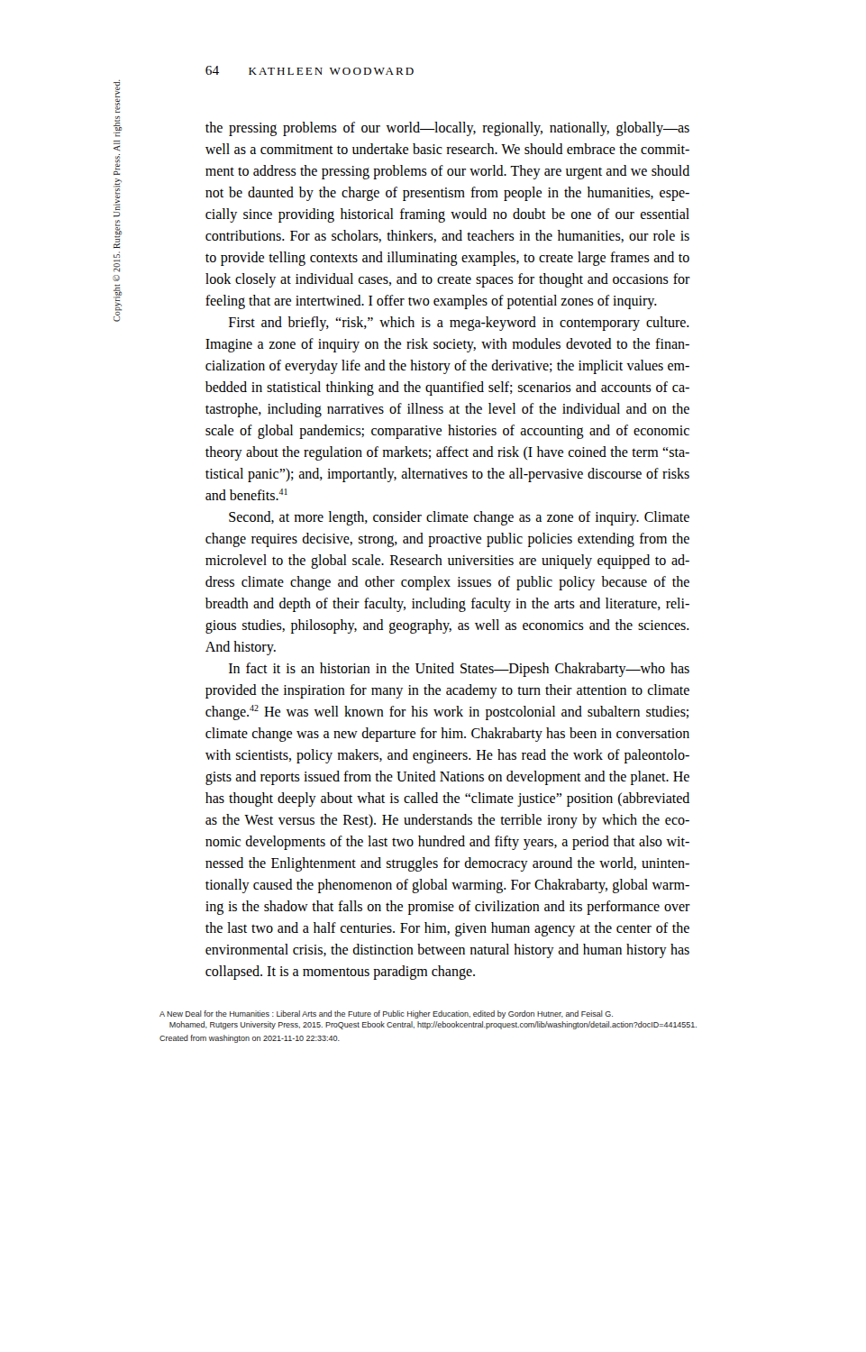Copyright © 2015. Rutgers University Press. All rights reserved.
64 Kathleen Woodward
the pressing problems of our world—locally, regionally, nationally, globally—as well as a commitment to undertake basic research. We should embrace the commitment to address the pressing problems of our world. They are urgent and we should not be daunted by the charge of presentism from people in the humanities, especially since providing historical framing would no doubt be one of our essential contributions. For as scholars, thinkers, and teachers in the humanities, our role is to provide telling contexts and illuminating examples, to create large frames and to look closely at individual cases, and to create spaces for thought and occasions for feeling that are intertwined. I offer two examples of potential zones of inquiry.
First and briefly, “risk,” which is a mega-keyword in contemporary culture. Imagine a zone of inquiry on the risk society, with modules devoted to the financialization of everyday life and the history of the derivative; the implicit values embedded in statistical thinking and the quantified self; scenarios and accounts of catastrophe, including narratives of illness at the level of the individual and on the scale of global pandemics; comparative histories of accounting and of economic theory about the regulation of markets; affect and risk (I have coined the term “statistical panic”); and, importantly, alternatives to the all-pervasive discourse of risks and benefits.41
Second, at more length, consider climate change as a zone of inquiry. Climate change requires decisive, strong, and proactive public policies extending from the microlevel to the global scale. Research universities are uniquely equipped to address climate change and other complex issues of public policy because of the breadth and depth of their faculty, including faculty in the arts and literature, religious studies, philosophy, and geography, as well as economics and the sciences. And history.
In fact it is an historian in the United States—Dipesh Chakrabarty—who has provided the inspiration for many in the academy to turn their attention to climate change.42 He was well known for his work in postcolonial and subaltern studies; climate change was a new departure for him. Chakrabarty has been in conversation with scientists, policy makers, and engineers. He has read the work of paleontologists and reports issued from the United Nations on development and the planet. He has thought deeply about what is called the “climate justice” position (abbreviated as the West versus the Rest). He understands the terrible irony by which the economic developments of the last two hundred and fifty years, a period that also witnessed the Enlightenment and struggles for democracy around the world, unintentionally caused the phenomenon of global warming. For Chakrabarty, global warming is the shadow that falls on the promise of civilization and its performance over the last two and a half centuries. For him, given human agency at the center of the environmental crisis, the distinction between natural history and human history has collapsed. It is a momentous paradigm change.
A New Deal for the Humanities : Liberal Arts and the Future of Public Higher Education, edited by Gordon Hutner, and Feisal G. Mohamed, Rutgers University Press, 2015. ProQuest Ebook Central, http://ebookcentral.proquest.com/lib/washington/detail.action?docID=4414551. Created from washington on 2021-11-10 22:33:40.